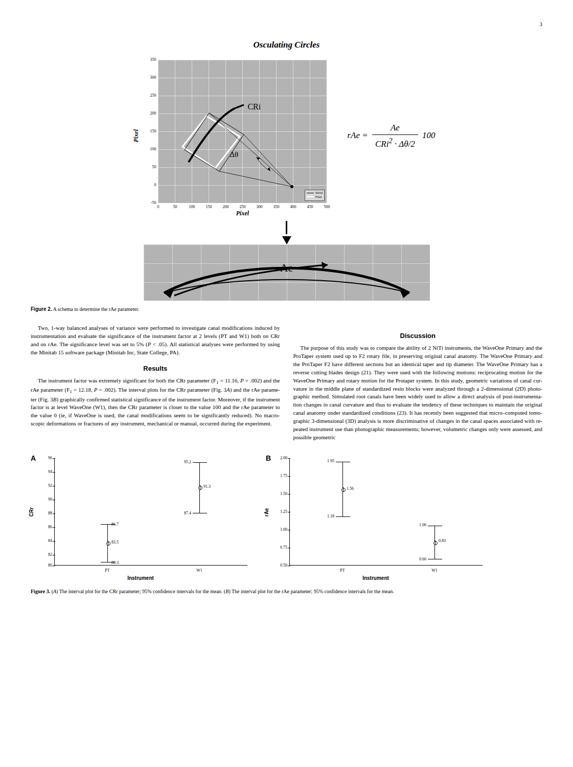3
Osculating Circles
Pixel
350 300 250 200 150 100 50 0 -50
CRi
Δθ
Initial
Final
0 50 100 150 200 250 300 350 400 450 500
Pixel
rAe = Ae CRi2 · Δθ/2 100
Ae
Figure 2. A schema to determine the rAe parameter.
Two, 1-way balanced analyses of variance were performed to investigate canal modifications induced by instrumentation and evaluate the significance of the instrument factor at 2 levels (PT and W1) both on CRr and on rAe. The significance level was set to 5% (P < .05). All statistical analyses were performed by using the Minitab 15 software package (Minitab Inc, State College, PA).
Results
The instrument factor was extremely significant for both the CRr parameter (F1 = 11.16, P = .002) and the rAe parameter (F1 = 12.18, P = .002). The interval plots for the CRr parameter (Fig. 3A) and the rAe parameter (Fig. 3B) graphically confirmed statistical significance of the instrument factor. Moreover, if the instrument factor is at level WaveOne (W1), then the CRr parameter is closer to the value 100 and the rAe parameter to the value 0 (ie, if WaveOne is used, the canal modifications seem to be significantly reduced). No macroscopic deformations or fractures of any instrument, mechanical or manual, occurred during the experiment.
Discussion
The purpose of this study was to compare the ability of 2 NiTi instruments, the WaveOne Primary and the ProTaper system used up to F2 rotary file, in preserving original canal anatomy. The WaveOne Primary and the ProTaper F2 have different sections but an identical taper and tip diameter. The WaveOne Primary has a reverse cutting blades design (21). They were used with the following motions: reciprocating motion for the WaveOne Primary and rotary motion for the Protaper system. In this study, geometric variations of canal curvature in the middle plane of standardized resin blocks were analyzed through a 2-dimensional (2D) photographic method. Simulated root canals have been widely used to allow a direct analysis of post-instrumentation changes in canal curvature and thus to evaluate the tendency of these techniques to maintain the original canal anatomy under standardized conditions (23). It has recently been suggested that micro–computed tomographic 3-dimensional (3D) analysis is more discriminative of changes in the canal spaces associated with repeated instrument use than photographic measurements; however, volumetric changes only were assessed, and possible geometric
A
CRr
96
94
92
90
88
86
84
82
80
PT
W1
Instrument
86.7
80.3
83.5
95.2
87.4
91.3
B
rAe
2.00
1.75
1.50
1.25
1.00
0.75
0.50
PT
W1
Instrument
1.95
1.18
1.56
1.06
0.60
0.83
Figure 3. (A) The interval plot for the CRr parameter; 95% confidence intervals for the mean. (B) The interval plot for the rAe parameter; 95% confidence intervals for the mean.